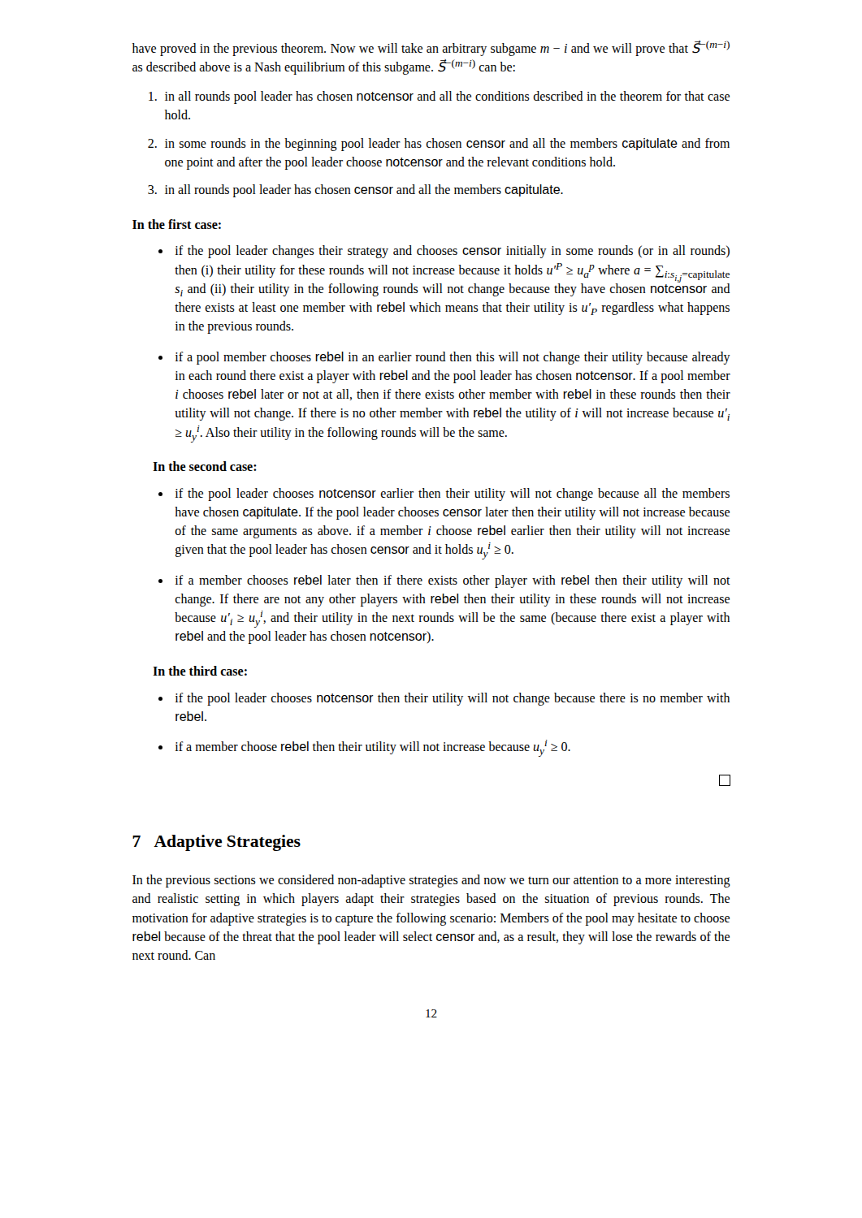have proved in the previous theorem. Now we will take an arbitrary subgame m − i and we will prove that S⃗−(m−i) as described above is a Nash equilibrium of this subgame. S⃗−(m−i) can be:
in all rounds pool leader has chosen notcensor and all the conditions described in the theorem for that case hold.
in some rounds in the beginning pool leader has chosen censor and all the members capitulate and from one point and after the pool leader choose notcensor and the relevant conditions hold.
in all rounds pool leader has chosen censor and all the members capitulate.
In the first case:
if the pool leader changes their strategy and chooses censor initially in some rounds (or in all rounds) then (i) their utility for these rounds will not increase because it holds u′P ≥ uap where a = ∑i:si,j=capitulate si and (ii) their utility in the following rounds will not change because they have chosen notcensor and there exists at least one member with rebel which means that their utility is u′P regardless what happens in the previous rounds.
if a pool member chooses rebel in an earlier round then this will not change their utility because already in each round there exist a player with rebel and the pool leader has chosen notcensor. If a pool member i chooses rebel later or not at all, then if there exists other member with rebel in these rounds then their utility will not change. If there is no other member with rebel the utility of i will not increase because u′i ≥ uyi. Also their utility in the following rounds will be the same.
In the second case:
if the pool leader chooses notcensor earlier then their utility will not change because all the members have chosen capitulate. If the pool leader chooses censor later then their utility will not increase because of the same arguments as above. if a member i choose rebel earlier then their utility will not increase given that the pool leader has chosen censor and it holds uyi ≥ 0.
if a member chooses rebel later then if there exists other player with rebel then their utility will not change. If there are not any other players with rebel then their utility in these rounds will not increase because u′i ≥ uyi, and their utility in the next rounds will be the same (because there exist a player with rebel and the pool leader has chosen notcensor).
In the third case:
if the pool leader chooses notcensor then their utility will not change because there is no member with rebel.
if a member choose rebel then their utility will not increase because uyi ≥ 0.
7 Adaptive Strategies
In the previous sections we considered non-adaptive strategies and now we turn our attention to a more interesting and realistic setting in which players adapt their strategies based on the situation of previous rounds. The motivation for adaptive strategies is to capture the following scenario: Members of the pool may hesitate to choose rebel because of the threat that the pool leader will select censor and, as a result, they will lose the rewards of the next round. Can
12